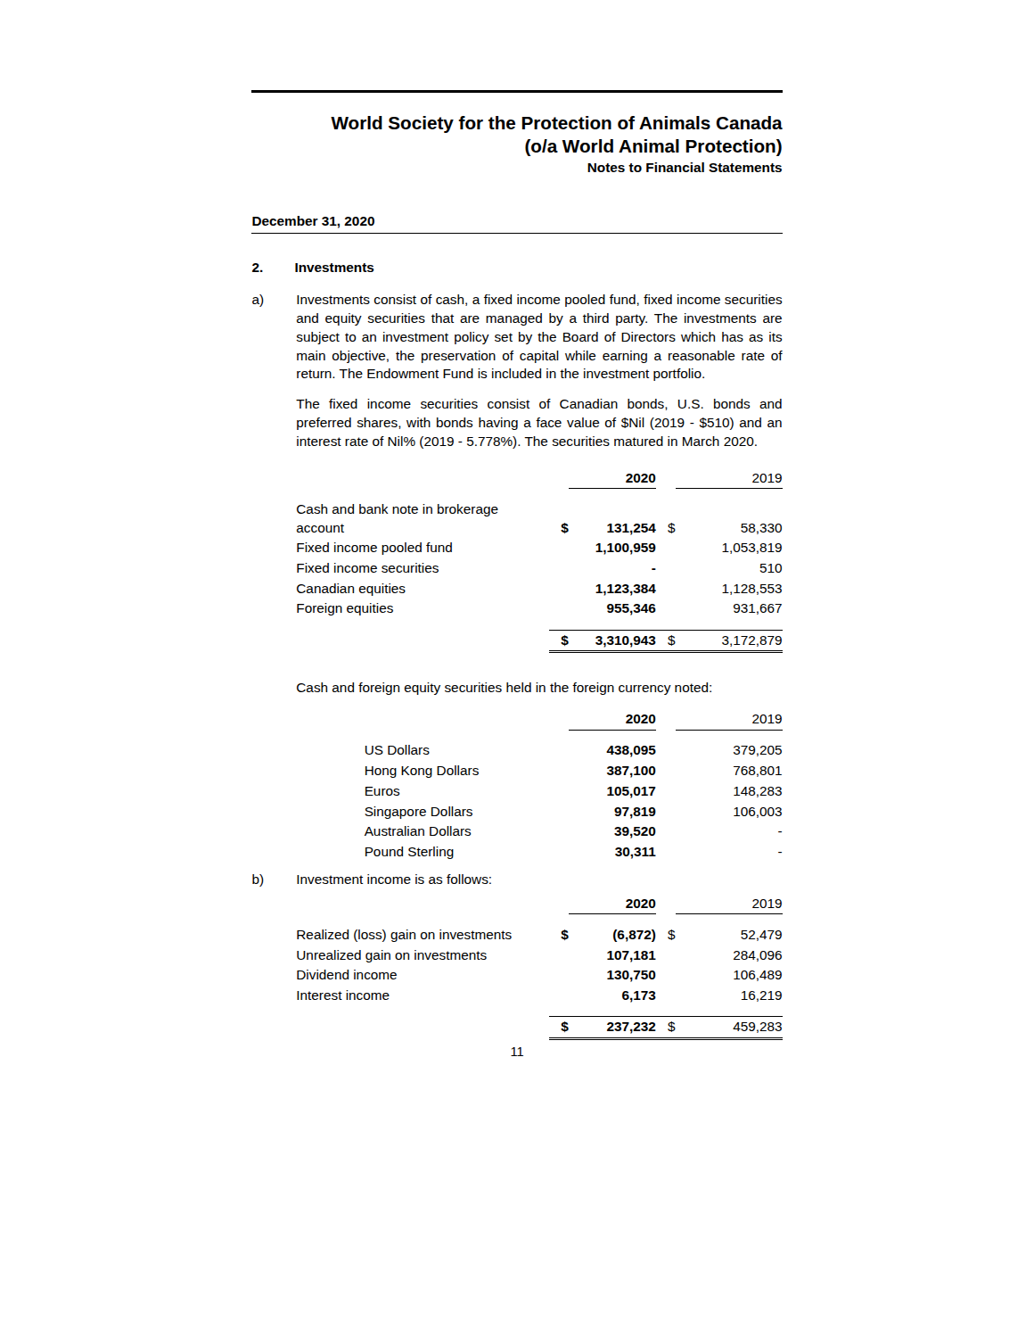World Society for the Protection of Animals Canada
(o/a World Animal Protection)
Notes to Financial Statements
December 31, 2020
2.
Investments
a)
Investments consist of cash, a fixed income pooled fund, fixed income securities and equity securities that are managed by a third party. The investments are subject to an investment policy set by the Board of Directors which has as its main objective, the preservation of capital while earning a reasonable rate of return. The Endowment Fund is included in the investment portfolio.
The fixed income securities consist of Canadian bonds, U.S. bonds and preferred shares, with bonds having a face value of $Nil (2019 - $510) and an interest rate of Nil% (2019 - 5.778%). The securities matured in March 2020.
| | | 2020 | | 2019 |
| Cash and bank note in brokerage account | $ | 131,254 | $ | 58,330 |
| Fixed income pooled fund | | 1,100,959 | | 1,053,819 |
| Fixed income securities | | - | | 510 |
| Canadian equities | | 1,123,384 | | 1,128,553 |
| Foreign equities | | 955,346 | | 931,667 |
| | $ | 3,310,943 | $ | 3,172,879 |
Cash and foreign equity securities held in the foreign currency noted:
| | | | 2020 | | 2019 |
| | US Dollars | | 438,095 | | 379,205 |
| | Hong Kong Dollars | | 387,100 | | 768,801 |
| | Euros | | 105,017 | | 148,283 |
| | Singapore Dollars | | 97,819 | | 106,003 |
| | Australian Dollars | | 39,520 | | - |
| | Pound Sterling | | 30,311 | | - |
b)
Investment income is as follows:
| | | 2020 | | 2019 |
| Realized (loss) gain on investments | $ | (6,872) | $ | 52,479 |
| Unrealized gain on investments | | 107,181 | | 284,096 |
| Dividend income | | 130,750 | | 106,489 |
| Interest income | | 6,173 | | 16,219 |
| | $ | 237,232 | $ | 459,283 |
11